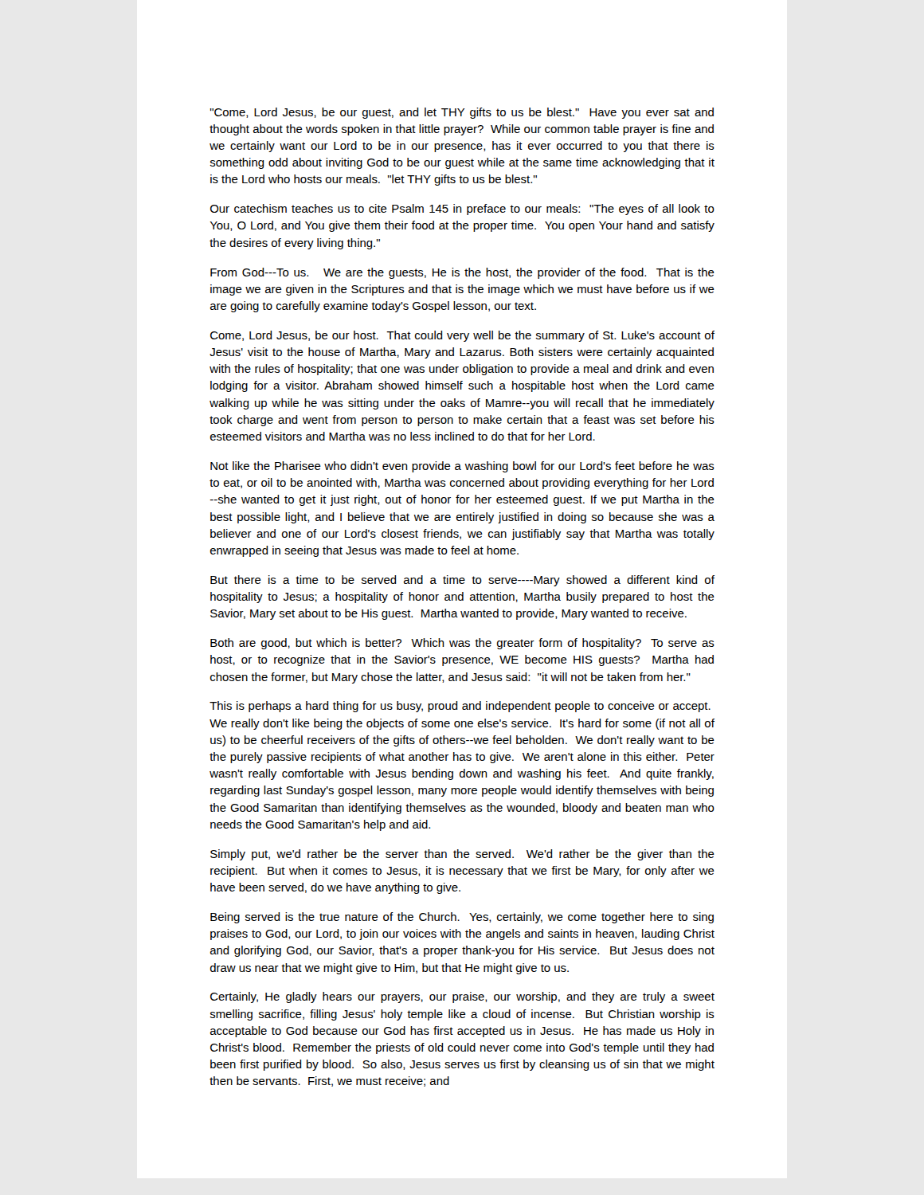"Come, Lord Jesus, be our guest, and let THY gifts to us be blest." Have you ever sat and thought about the words spoken in that little prayer? While our common table prayer is fine and we certainly want our Lord to be in our presence, has it ever occurred to you that there is something odd about inviting God to be our guest while at the same time acknowledging that it is the Lord who hosts our meals. "let THY gifts to us be blest."
Our catechism teaches us to cite Psalm 145 in preface to our meals: "The eyes of all look to You, O Lord, and You give them their food at the proper time. You open Your hand and satisfy the desires of every living thing."
From God---To us. We are the guests, He is the host, the provider of the food. That is the image we are given in the Scriptures and that is the image which we must have before us if we are going to carefully examine today's Gospel lesson, our text.
Come, Lord Jesus, be our host. That could very well be the summary of St. Luke's account of Jesus' visit to the house of Martha, Mary and Lazarus. Both sisters were certainly acquainted with the rules of hospitality; that one was under obligation to provide a meal and drink and even lodging for a visitor. Abraham showed himself such a hospitable host when the Lord came walking up while he was sitting under the oaks of Mamre--you will recall that he immediately took charge and went from person to person to make certain that a feast was set before his esteemed visitors and Martha was no less inclined to do that for her Lord.
Not like the Pharisee who didn't even provide a washing bowl for our Lord's feet before he was to eat, or oil to be anointed with, Martha was concerned about providing everything for her Lord --she wanted to get it just right, out of honor for her esteemed guest. If we put Martha in the best possible light, and I believe that we are entirely justified in doing so because she was a believer and one of our Lord's closest friends, we can justifiably say that Martha was totally enwrapped in seeing that Jesus was made to feel at home.
But there is a time to be served and a time to serve----Mary showed a different kind of hospitality to Jesus; a hospitality of honor and attention, Martha busily prepared to host the Savior, Mary set about to be His guest. Martha wanted to provide, Mary wanted to receive.
Both are good, but which is better? Which was the greater form of hospitality? To serve as host, or to recognize that in the Savior's presence, WE become HIS guests? Martha had chosen the former, but Mary chose the latter, and Jesus said: "it will not be taken from her."
This is perhaps a hard thing for us busy, proud and independent people to conceive or accept. We really don't like being the objects of some one else's service. It's hard for some (if not all of us) to be cheerful receivers of the gifts of others--we feel beholden. We don't really want to be the purely passive recipients of what another has to give. We aren't alone in this either. Peter wasn't really comfortable with Jesus bending down and washing his feet. And quite frankly, regarding last Sunday's gospel lesson, many more people would identify themselves with being the Good Samaritan than identifying themselves as the wounded, bloody and beaten man who needs the Good Samaritan's help and aid.
Simply put, we'd rather be the server than the served. We'd rather be the giver than the recipient. But when it comes to Jesus, it is necessary that we first be Mary, for only after we have been served, do we have anything to give.
Being served is the true nature of the Church. Yes, certainly, we come together here to sing praises to God, our Lord, to join our voices with the angels and saints in heaven, lauding Christ and glorifying God, our Savior, that's a proper thank-you for His service. But Jesus does not draw us near that we might give to Him, but that He might give to us.
Certainly, He gladly hears our prayers, our praise, our worship, and they are truly a sweet smelling sacrifice, filling Jesus' holy temple like a cloud of incense. But Christian worship is acceptable to God because our God has first accepted us in Jesus. He has made us Holy in Christ's blood. Remember the priests of old could never come into God's temple until they had been first purified by blood. So also, Jesus serves us first by cleansing us of sin that we might then be servants. First, we must receive; and